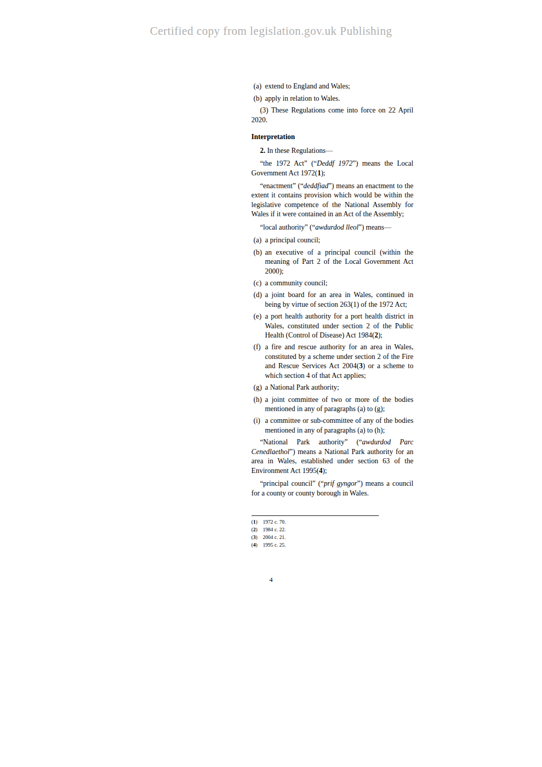Certified copy from legislation.gov.uk Publishing
(a) extend to England and Wales;
(b) apply in relation to Wales.
(3) These Regulations come into force on 22 April 2020.
Interpretation
2. In these Regulations—
“the 1972 Act” (“Deddf 1972”) means the Local Government Act 1972(1);
“enactment” (“deddfiad”) means an enactment to the extent it contains provision which would be within the legislative competence of the National Assembly for Wales if it were contained in an Act of the Assembly;
“local authority” (“awdurdod lleol”) means—
(a) a principal council;
(b) an executive of a principal council (within the meaning of Part 2 of the Local Government Act 2000);
(c) a community council;
(d) a joint board for an area in Wales, continued in being by virtue of section 263(1) of the 1972 Act;
(e) a port health authority for a port health district in Wales, constituted under section 2 of the Public Health (Control of Disease) Act 1984(2);
(f) a fire and rescue authority for an area in Wales, constituted by a scheme under section 2 of the Fire and Rescue Services Act 2004(3) or a scheme to which section 4 of that Act applies;
(g) a National Park authority;
(h) a joint committee of two or more of the bodies mentioned in any of paragraphs (a) to (g);
(i) a committee or sub-committee of any of the bodies mentioned in any of paragraphs (a) to (h);
“National Park authority” (“awdurdod Parc Cenedlaethol”) means a National Park authority for an area in Wales, established under section 63 of the Environment Act 1995(4);
“principal council” (“prif gyngor”) means a council for a county or county borough in Wales.
(1) 1972 c. 70.
(2) 1984 c. 22.
(3) 2004 c. 21.
(4) 1995 c. 25.
4